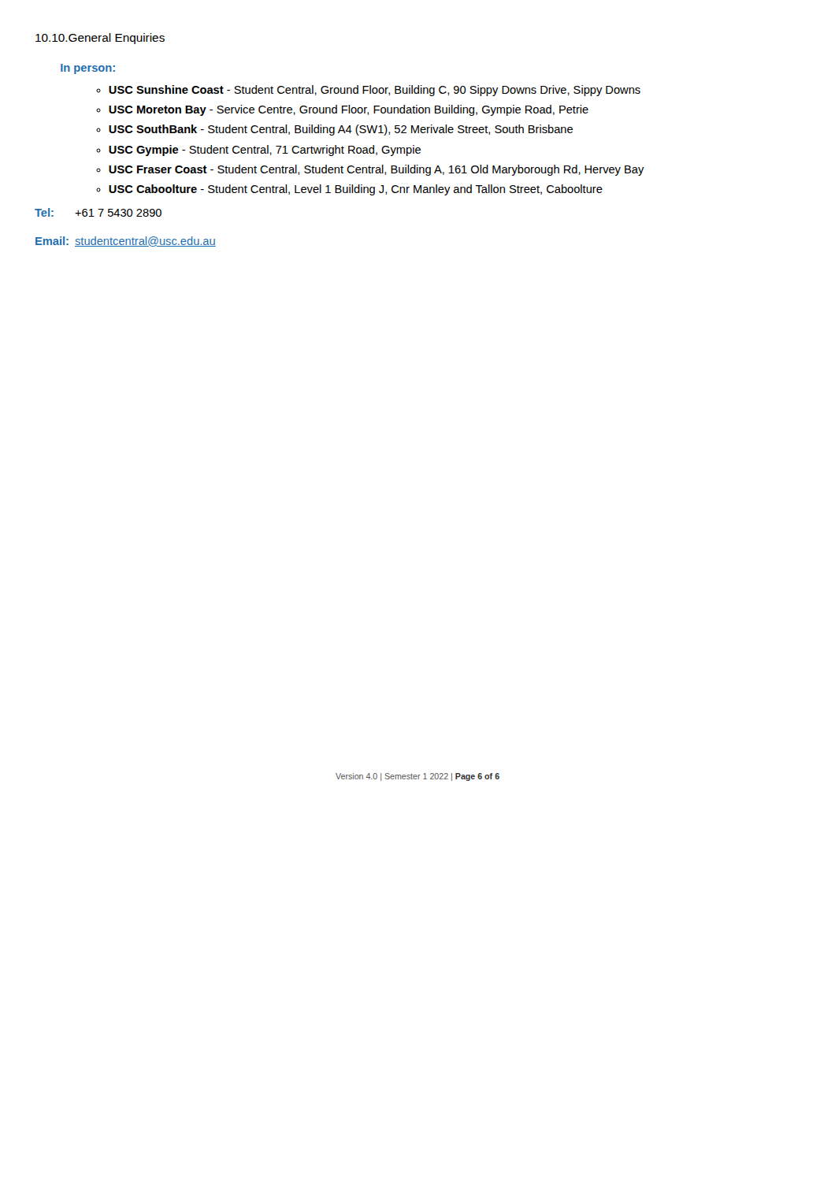10.10.General Enquiries
In person:
USC Sunshine Coast - Student Central, Ground Floor, Building C, 90 Sippy Downs Drive, Sippy Downs
USC Moreton Bay - Service Centre, Ground Floor, Foundation Building, Gympie Road, Petrie
USC SouthBank - Student Central, Building A4 (SW1), 52 Merivale Street, South Brisbane
USC Gympie - Student Central, 71 Cartwright Road, Gympie
USC Fraser Coast - Student Central, Student Central, Building A, 161 Old Maryborough Rd, Hervey Bay
USC Caboolture - Student Central, Level 1 Building J, Cnr Manley and Tallon Street, Caboolture
Tel: +61 7 5430 2890
Email: studentcentral@usc.edu.au
Version 4.0 | Semester 1 2022 | Page 6 of 6